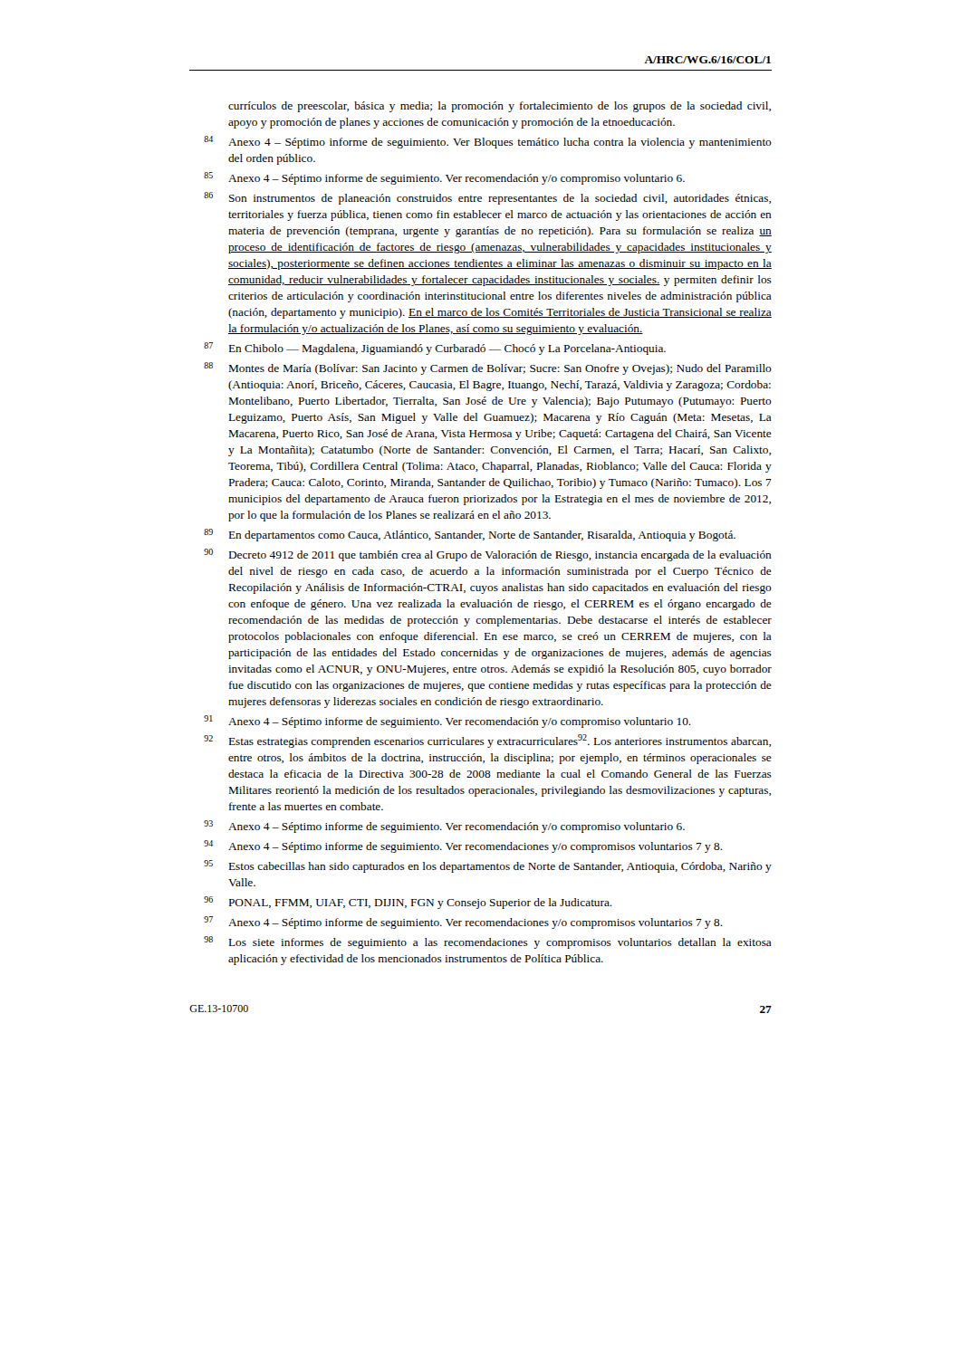A/HRC/WG.6/16/COL/1
currículos de preescolar, básica y media; la promoción y fortalecimiento de los grupos de la sociedad civil, apoyo y promoción de planes y acciones de comunicación y promoción de la etnoeducación.
84 Anexo 4 – Séptimo informe de seguimiento. Ver Bloques temático lucha contra la violencia y mantenimiento del orden público.
85 Anexo 4 – Séptimo informe de seguimiento. Ver recomendación y/o compromiso voluntario 6.
86 Son instrumentos de planeación construidos entre representantes de la sociedad civil, autoridades étnicas, territoriales y fuerza pública, tienen como fin establecer el marco de actuación y las orientaciones de acción en materia de prevención (temprana, urgente y garantías de no repetición). Para su formulación se realiza un proceso de identificación de factores de riesgo (amenazas, vulnerabilidades y capacidades institucionales y sociales), posteriormente se definen acciones tendientes a eliminar las amenazas o disminuir su impacto en la comunidad, reducir vulnerabilidades y fortalecer capacidades institucionales y sociales. y permiten definir los criterios de articulación y coordinación interinstitucional entre los diferentes niveles de administración pública (nación, departamento y municipio). En el marco de los Comités Territoriales de Justicia Transicional se realiza la formulación y/o actualización de los Planes, así como su seguimiento y evaluación.
87 En Chibolo — Magdalena, Jiguamiandó y Curbaradó — Chocó y La Porcelana-Antioquia.
88 Montes de María (Bolívar: San Jacinto y Carmen de Bolívar; Sucre: San Onofre y Ovejas); Nudo del Paramillo (Antioquia: Anorí, Briceño, Cáceres, Caucasia, El Bagre, Ituango, Nechí, Tarazá, Valdivia y Zaragoza; Cordoba: Montelibano, Puerto Libertador, Tierralta, San José de Ure y Valencia); Bajo Putumayo (Putumayo: Puerto Leguizamo, Puerto Asís, San Miguel y Valle del Guamuez); Macarena y Río Caguán (Meta: Mesetas, La Macarena, Puerto Rico, San José de Arana, Vista Hermosa y Uribe; Caquetá: Cartagena del Chairá, San Vicente y La Montañita); Catatumbo (Norte de Santander: Convención, El Carmen, el Tarra; Hacarí, San Calixto, Teorema, Tibú), Cordillera Central (Tolima: Ataco, Chaparral, Planadas, Rioblanco; Valle del Cauca: Florida y Pradera; Cauca: Caloto, Corinto, Miranda, Santander de Quilichao, Toribio) y Tumaco (Nariño: Tumaco). Los 7 municipios del departamento de Arauca fueron priorizados por la Estrategia en el mes de noviembre de 2012, por lo que la formulación de los Planes se realizará en el año 2013.
89 En departamentos como Cauca, Atlántico, Santander, Norte de Santander, Risaralda, Antioquia y Bogotá.
90 Decreto 4912 de 2011 que también crea al Grupo de Valoración de Riesgo, instancia encargada de la evaluación del nivel de riesgo en cada caso, de acuerdo a la información suministrada por el Cuerpo Técnico de Recopilación y Análisis de Información-CTRAI, cuyos analistas han sido capacitados en evaluación del riesgo con enfoque de género. Una vez realizada la evaluación de riesgo, el CERREM es el órgano encargado de recomendación de las medidas de protección y complementarias. Debe destacarse el interés de establecer protocolos poblacionales con enfoque diferencial. En ese marco, se creó un CERREM de mujeres, con la participación de las entidades del Estado concernidas y de organizaciones de mujeres, además de agencias invitadas como el ACNUR, y ONU-Mujeres, entre otros. Además se expidió la Resolución 805, cuyo borrador fue discutido con las organizaciones de mujeres, que contiene medidas y rutas específicas para la protección de mujeres defensoras y liderezas sociales en condición de riesgo extraordinario.
91 Anexo 4 – Séptimo informe de seguimiento. Ver recomendación y/o compromiso voluntario 10.
92 Estas estrategias comprenden escenarios curriculares y extracurriculares92. Los anteriores instrumentos abarcan, entre otros, los ámbitos de la doctrina, instrucción, la disciplina; por ejemplo, en términos operacionales se destaca la eficacia de la Directiva 300-28 de 2008 mediante la cual el Comando General de las Fuerzas Militares reorientó la medición de los resultados operacionales, privilegiando las desmovilizaciones y capturas, frente a las muertes en combate.
93 Anexo 4 – Séptimo informe de seguimiento. Ver recomendación y/o compromiso voluntario 6.
94 Anexo 4 – Séptimo informe de seguimiento. Ver recomendaciones y/o compromisos voluntarios 7 y 8.
95 Estos cabecillas han sido capturados en los departamentos de Norte de Santander, Antioquia, Córdoba, Nariño y Valle.
96 PONAL, FFMM, UIAF, CTI, DIJIN, FGN y Consejo Superior de la Judicatura.
97 Anexo 4 – Séptimo informe de seguimiento. Ver recomendaciones y/o compromisos voluntarios 7 y 8.
98 Los siete informes de seguimiento a las recomendaciones y compromisos voluntarios detallan la exitosa aplicación y efectividad de los mencionados instrumentos de Política Pública.
GE.13-10700 27